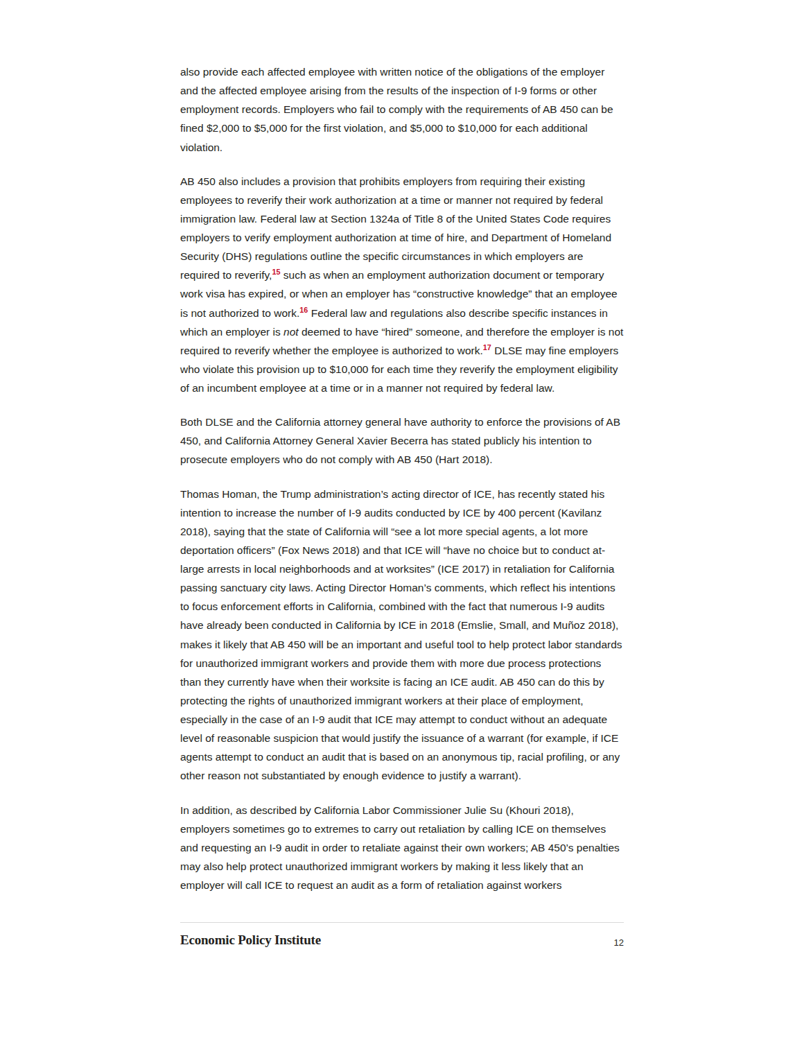also provide each affected employee with written notice of the obligations of the employer and the affected employee arising from the results of the inspection of I-9 forms or other employment records. Employers who fail to comply with the requirements of AB 450 can be fined $2,000 to $5,000 for the first violation, and $5,000 to $10,000 for each additional violation.
AB 450 also includes a provision that prohibits employers from requiring their existing employees to reverify their work authorization at a time or manner not required by federal immigration law. Federal law at Section 1324a of Title 8 of the United States Code requires employers to verify employment authorization at time of hire, and Department of Homeland Security (DHS) regulations outline the specific circumstances in which employers are required to reverify,15 such as when an employment authorization document or temporary work visa has expired, or when an employer has “constructive knowledge” that an employee is not authorized to work.16 Federal law and regulations also describe specific instances in which an employer is not deemed to have “hired” someone, and therefore the employer is not required to reverify whether the employee is authorized to work.17 DLSE may fine employers who violate this provision up to $10,000 for each time they reverify the employment eligibility of an incumbent employee at a time or in a manner not required by federal law.
Both DLSE and the California attorney general have authority to enforce the provisions of AB 450, and California Attorney General Xavier Becerra has stated publicly his intention to prosecute employers who do not comply with AB 450 (Hart 2018).
Thomas Homan, the Trump administration’s acting director of ICE, has recently stated his intention to increase the number of I-9 audits conducted by ICE by 400 percent (Kavilanz 2018), saying that the state of California will “see a lot more special agents, a lot more deportation officers” (Fox News 2018) and that ICE will “have no choice but to conduct at-large arrests in local neighborhoods and at worksites” (ICE 2017) in retaliation for California passing sanctuary city laws. Acting Director Homan’s comments, which reflect his intentions to focus enforcement efforts in California, combined with the fact that numerous I-9 audits have already been conducted in California by ICE in 2018 (Emslie, Small, and Muñoz 2018), makes it likely that AB 450 will be an important and useful tool to help protect labor standards for unauthorized immigrant workers and provide them with more due process protections than they currently have when their worksite is facing an ICE audit. AB 450 can do this by protecting the rights of unauthorized immigrant workers at their place of employment, especially in the case of an I-9 audit that ICE may attempt to conduct without an adequate level of reasonable suspicion that would justify the issuance of a warrant (for example, if ICE agents attempt to conduct an audit that is based on an anonymous tip, racial profiling, or any other reason not substantiated by enough evidence to justify a warrant).
In addition, as described by California Labor Commissioner Julie Su (Khouri 2018), employers sometimes go to extremes to carry out retaliation by calling ICE on themselves and requesting an I-9 audit in order to retaliate against their own workers; AB 450’s penalties may also help protect unauthorized immigrant workers by making it less likely that an employer will call ICE to request an audit as a form of retaliation against workers
Economic Policy Institute
12